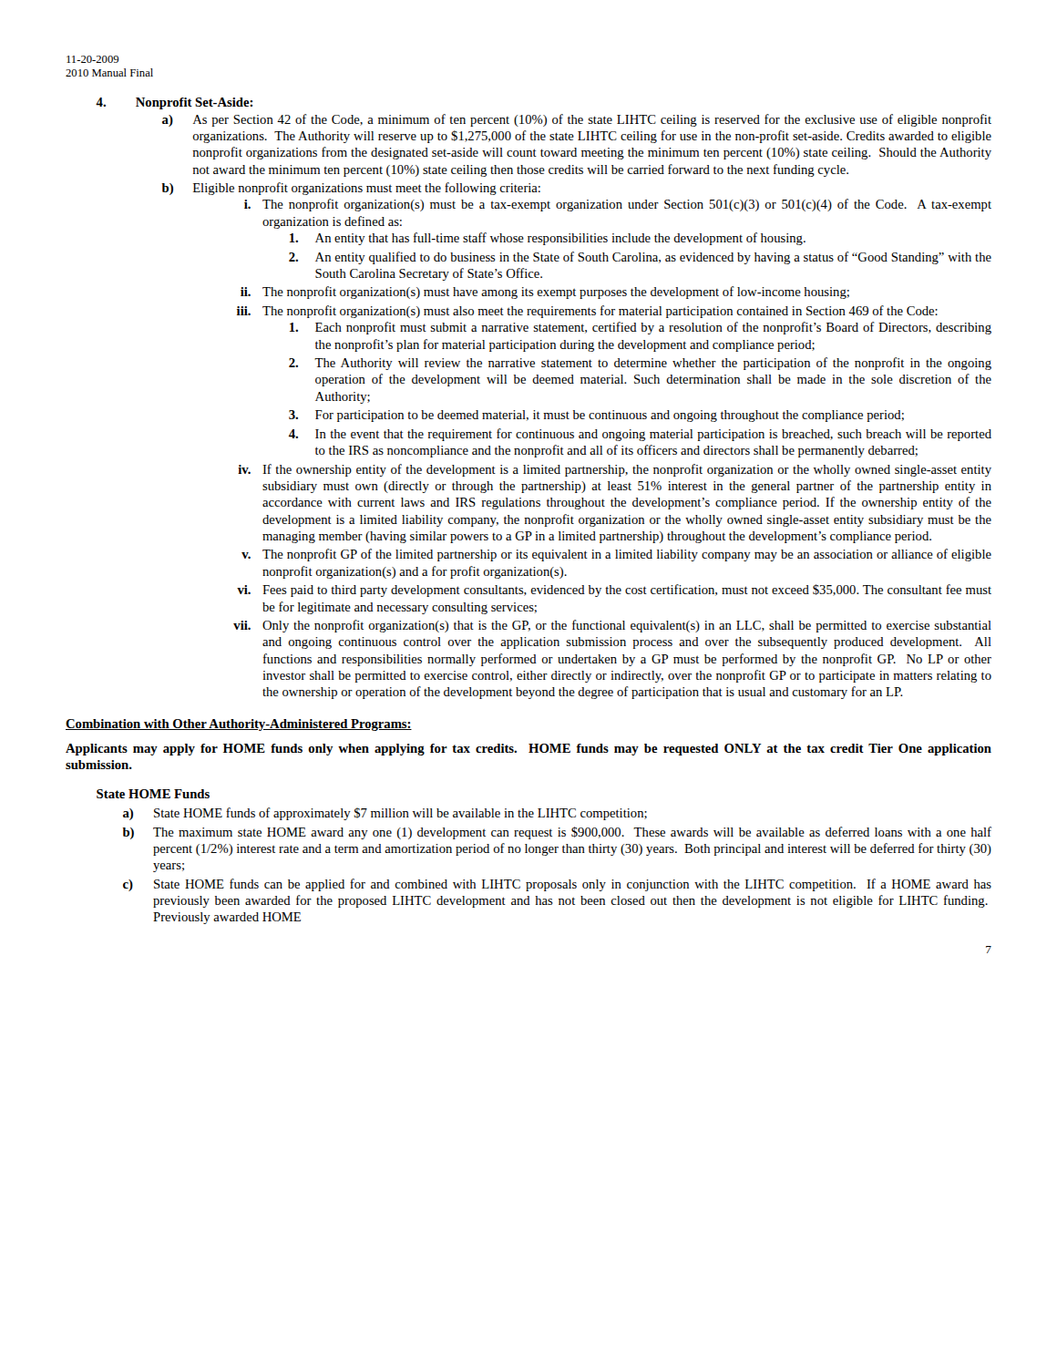11-20-2009
2010 Manual Final
4. Nonprofit Set-Aside:
a) As per Section 42 of the Code, a minimum of ten percent (10%) of the state LIHTC ceiling is reserved for the exclusive use of eligible nonprofit organizations. The Authority will reserve up to $1,275,000 of the state LIHTC ceiling for use in the non-profit set-aside. Credits awarded to eligible nonprofit organizations from the designated set-aside will count toward meeting the minimum ten percent (10%) state ceiling. Should the Authority not award the minimum ten percent (10%) state ceiling then those credits will be carried forward to the next funding cycle.
b) Eligible nonprofit organizations must meet the following criteria:
i. The nonprofit organization(s) must be a tax-exempt organization under Section 501(c)(3) or 501(c)(4) of the Code. A tax-exempt organization is defined as:
1. An entity that has full-time staff whose responsibilities include the development of housing.
2. An entity qualified to do business in the State of South Carolina, as evidenced by having a status of “Good Standing” with the South Carolina Secretary of State’s Office.
ii. The nonprofit organization(s) must have among its exempt purposes the development of low-income housing;
iii. The nonprofit organization(s) must also meet the requirements for material participation contained in Section 469 of the Code:
1. Each nonprofit must submit a narrative statement, certified by a resolution of the nonprofit’s Board of Directors, describing the nonprofit’s plan for material participation during the development and compliance period;
2. The Authority will review the narrative statement to determine whether the participation of the nonprofit in the ongoing operation of the development will be deemed material. Such determination shall be made in the sole discretion of the Authority;
3. For participation to be deemed material, it must be continuous and ongoing throughout the compliance period;
4. In the event that the requirement for continuous and ongoing material participation is breached, such breach will be reported to the IRS as noncompliance and the nonprofit and all of its officers and directors shall be permanently debarred;
iv. If the ownership entity of the development is a limited partnership, the nonprofit organization or the wholly owned single-asset entity subsidiary must own (directly or through the partnership) at least 51% interest in the general partner of the partnership entity in accordance with current laws and IRS regulations throughout the development’s compliance period. If the ownership entity of the development is a limited liability company, the nonprofit organization or the wholly owned single-asset entity subsidiary must be the managing member (having similar powers to a GP in a limited partnership) throughout the development’s compliance period.
v. The nonprofit GP of the limited partnership or its equivalent in a limited liability company may be an association or alliance of eligible nonprofit organization(s) and a for profit organization(s).
vi. Fees paid to third party development consultants, evidenced by the cost certification, must not exceed $35,000. The consultant fee must be for legitimate and necessary consulting services;
vii. Only the nonprofit organization(s) that is the GP, or the functional equivalent(s) in an LLC, shall be permitted to exercise substantial and ongoing continuous control over the application submission process and over the subsequently produced development. All functions and responsibilities normally performed or undertaken by a GP must be performed by the nonprofit GP. No LP or other investor shall be permitted to exercise control, either directly or indirectly, over the nonprofit GP or to participate in matters relating to the ownership or operation of the development beyond the degree of participation that is usual and customary for an LP.
Combination with Other Authority-Administered Programs:
Applicants may apply for HOME funds only when applying for tax credits. HOME funds may be requested ONLY at the tax credit Tier One application submission.
State HOME Funds
a) State HOME funds of approximately $7 million will be available in the LIHTC competition;
b) The maximum state HOME award any one (1) development can request is $900,000. These awards will be available as deferred loans with a one half percent (1/2%) interest rate and a term and amortization period of no longer than thirty (30) years. Both principal and interest will be deferred for thirty (30) years;
c) State HOME funds can be applied for and combined with LIHTC proposals only in conjunction with the LIHTC competition. If a HOME award has previously been awarded for the proposed LIHTC development and has not been closed out then the development is not eligible for LIHTC funding. Previously awarded HOME
7